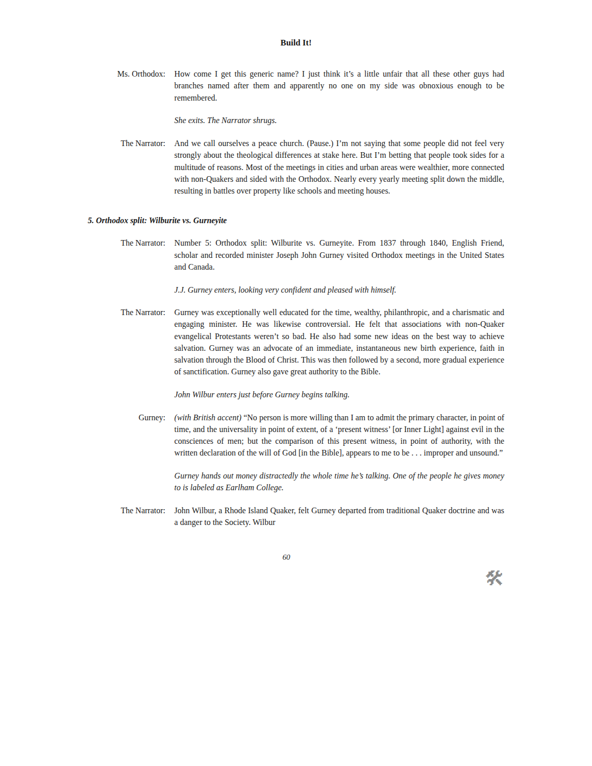Build It!
Ms. Orthodox:
How come I get this generic name? I just think it’s a little unfair that all these other guys had branches named after them and apparently no one on my side was obnoxious enough to be remembered.
She exits. The Narrator shrugs.
The Narrator:
And we call ourselves a peace church. (Pause.) I’m not saying that some people did not feel very strongly about the theological differences at stake here. But I’m betting that people took sides for a multitude of reasons. Most of the meetings in cities and urban areas were wealthier, more connected with non-Quakers and sided with the Orthodox. Nearly every yearly meeting split down the middle, resulting in battles over property like schools and meeting houses.
5. Orthodox split: Wilburite vs. Gurneyite
The Narrator:
Number 5: Orthodox split: Wilburite vs. Gurneyite. From 1837 through 1840, English Friend, scholar and recorded minister Joseph John Gurney visited Orthodox meetings in the United States and Canada.
J.J. Gurney enters, looking very confident and pleased with himself.
The Narrator:
Gurney was exceptionally well educated for the time, wealthy, philanthropic, and a charismatic and engaging minister. He was likewise controversial. He felt that associations with non-Quaker evangelical Protestants weren’t so bad. He also had some new ideas on the best way to achieve salvation. Gurney was an advocate of an immediate, instantaneous new birth experience, faith in salvation through the Blood of Christ. This was then followed by a second, more gradual experience of sanctification. Gurney also gave great authority to the Bible.
John Wilbur enters just before Gurney begins talking.
Gurney:
(with British accent) “No person is more willing than I am to admit the primary character, in point of time, and the universality in point of extent, of a ‘present witness’ [or Inner Light] against evil in the consciences of men; but the comparison of this present witness, in point of authority, with the written declaration of the will of God [in the Bible], appears to me to be . . . improper and unsound.”
Gurney hands out money distractedly the whole time he’s talking. One of the people he gives money to is labeled as Earlham College.
The Narrator:
John Wilbur, a Rhode Island Quaker, felt Gurney departed from traditional Quaker doctrine and was a danger to the Society. Wilbur
🛠
60